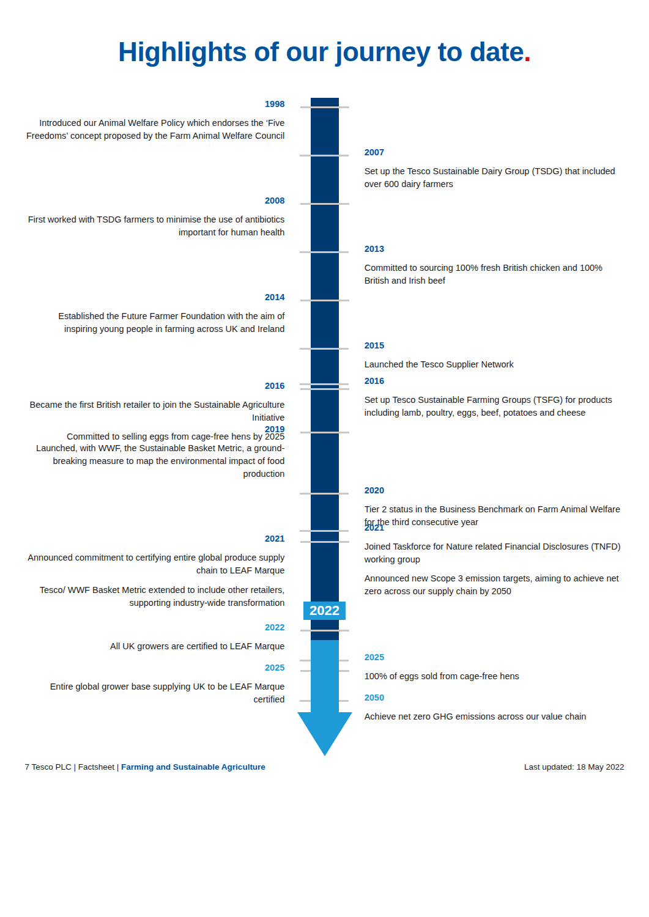Highlights of our journey to date.
1998
Introduced our Animal Welfare Policy which endorses the ‘Five Freedoms’ concept proposed by the Farm Animal Welfare Council
2007
Set up the Tesco Sustainable Dairy Group (TSDG) that included over 600 dairy farmers
2008
First worked with TSDG farmers to minimise the use of antibiotics important for human health
2013
Committed to sourcing 100% fresh British chicken and 100% British and Irish beef
2014
Established the Future Farmer Foundation with the aim of inspiring young people in farming across UK and Ireland
2015
Launched the Tesco Supplier Network
2016
Became the first British retailer to join the Sustainable Agriculture Initiative
Committed to selling eggs from cage-free hens by 2025
2016
Set up Tesco Sustainable Farming Groups (TSFG) for products including lamb, poultry, eggs, beef, potatoes and cheese
2019
Launched, with WWF, the Sustainable Basket Metric, a ground-breaking measure to map the environmental impact of food production
2020
Tier 2 status in the Business Benchmark on Farm Animal Welfare for the third consecutive year
2021
Announced commitment to certifying entire global produce supply chain to LEAF Marque
Tesco/ WWF Basket Metric extended to include other retailers, supporting industry-wide transformation
2021
Joined Taskforce for Nature related Financial Disclosures (TNFD) working group
Announced new Scope 3 emission targets, aiming to achieve net zero across our supply chain by 2050
2022
2022
All UK growers are certified to LEAF Marque
2025
Entire global grower base supplying UK to be LEAF Marque certified
2025
100% of eggs sold from cage-free hens
2050
Achieve net zero GHG emissions across our value chain
7 Tesco PLC | Factsheet | Farming and Sustainable Agriculture
Last updated: 18 May 2022